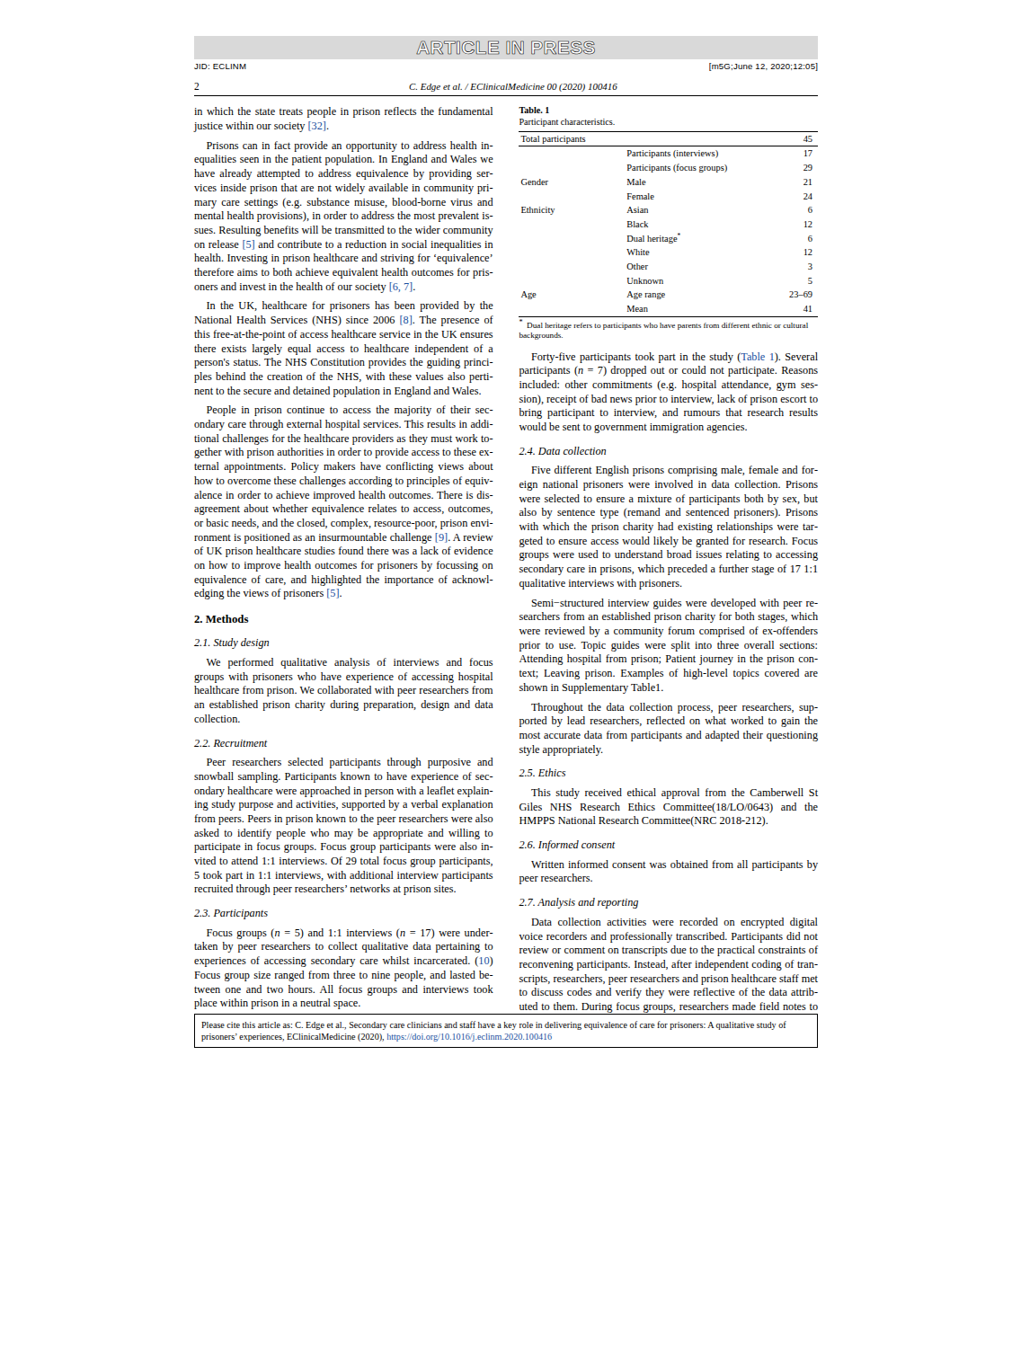ARTICLE IN PRESS
JID: ECLINM
[m5G;June 12, 2020;12:05]
2
C. Edge et al. / EClinicalMedicine 00 (2020) 100416
in which the state treats people in prison reflects the fundamental justice within our society [32].
Prisons can in fact provide an opportunity to address health inequalities seen in the patient population. In England and Wales we have already attempted to address equivalence by providing services inside prison that are not widely available in community primary care settings (e.g. substance misuse, blood-borne virus and mental health provisions), in order to address the most prevalent issues. Resulting benefits will be transmitted to the wider community on release [5] and contribute to a reduction in social inequalities in health. Investing in prison healthcare and striving for ‘equivalence’ therefore aims to both achieve equivalent health outcomes for prisoners and invest in the health of our society [6, 7].
In the UK, healthcare for prisoners has been provided by the National Health Services (NHS) since 2006 [8]. The presence of this free-at-the-point of access healthcare service in the UK ensures there exists largely equal access to healthcare independent of a person's status. The NHS Constitution provides the guiding principles behind the creation of the NHS, with these values also pertinent to the secure and detained population in England and Wales.
People in prison continue to access the majority of their secondary care through external hospital services. This results in additional challenges for the healthcare providers as they must work together with prison authorities in order to provide access to these external appointments. Policy makers have conflicting views about how to overcome these challenges according to principles of equivalence in order to achieve improved health outcomes. There is disagreement about whether equivalence relates to access, outcomes, or basic needs, and the closed, complex, resource-poor, prison environment is positioned as an insurmountable challenge [9]. A review of UK prison healthcare studies found there was a lack of evidence on how to improve health outcomes for prisoners by focussing on equivalence of care, and highlighted the importance of acknowledging the views of prisoners [5].
2. Methods
2.1. Study design
We performed qualitative analysis of interviews and focus groups with prisoners who have experience of accessing hospital healthcare from prison. We collaborated with peer researchers from an established prison charity during preparation, design and data collection.
2.2. Recruitment
Peer researchers selected participants through purposive and snowball sampling. Participants known to have experience of secondary healthcare were approached in person with a leaflet explaining study purpose and activities, supported by a verbal explanation from peers. Peers in prison known to the peer researchers were also asked to identify people who may be appropriate and willing to participate in focus groups. Focus group participants were also invited to attend 1:1 interviews. Of 29 total focus group participants, 5 took part in 1:1 interviews, with additional interview participants recruited through peer researchers’ networks at prison sites.
2.3. Participants
Focus groups (n = 5) and 1:1 interviews (n = 17) were undertaken by peer researchers to collect qualitative data pertaining to experiences of accessing secondary care whilst incarcerated. (10) Focus group size ranged from three to nine people, and lasted between one and two hours. All focus groups and interviews took place within prison in a neutral space.
Table. 1
Participant characteristics.
| Total participants | | 45 |
| | Participants (interviews) | 17 |
| | Participants (focus groups) | 29 |
| Gender | Male | 21 |
| | Female | 24 |
| Ethnicity | Asian | 6 |
| | Black | 12 |
| | Dual heritage * | 6 |
| | White | 12 |
| | Other | 3 |
| | Unknown | 5 |
| Age | Age range | 23–69 |
| | Mean | 41 |
* Dual heritage refers to participants who have parents from different ethnic or cultural backgrounds.
Forty-five participants took part in the study (Table 1). Several participants (n = 7) dropped out or could not participate. Reasons included: other commitments (e.g. hospital attendance, gym session), receipt of bad news prior to interview, lack of prison escort to bring participant to interview, and rumours that research results would be sent to government immigration agencies.
2.4. Data collection
Five different English prisons comprising male, female and foreign national prisoners were involved in data collection. Prisons were selected to ensure a mixture of participants both by sex, but also by sentence type (remand and sentenced prisoners). Prisons with which the prison charity had existing relationships were targeted to ensure access would likely be granted for research. Focus groups were used to understand broad issues relating to accessing secondary care in prisons, which preceded a further stage of 17 1:1 qualitative interviews with prisoners.
Semi−structured interview guides were developed with peer researchers from an established prison charity for both stages, which were reviewed by a community forum comprised of ex-offenders prior to use. Topic guides were split into three overall sections: Attending hospital from prison; Patient journey in the prison context; Leaving prison. Examples of high-level topics covered are shown in Supplementary Table1.
Throughout the data collection process, peer researchers, supported by lead researchers, reflected on what worked to gain the most accurate data from participants and adapted their questioning style appropriately.
2.5. Ethics
This study received ethical approval from the Camberwell St Giles NHS Research Ethics Committee(18/LO/0643) and the HMPPS National Research Committee(NRC 2018-212).
2.6. Informed consent
Written informed consent was obtained from all participants by peer researchers.
2.7. Analysis and reporting
Data collection activities were recorded on encrypted digital voice recorders and professionally transcribed. Participants did not review or comment on transcripts due to the practical constraints of reconvening participants. Instead, after independent coding of transcripts, researchers, peer researchers and prison healthcare staff met to discuss codes and verify they were reflective of the data attributed to them. During focus groups, researchers made field notes to provide
Please cite this article as: C. Edge et al., Secondary care clinicians and staff have a key role in delivering equivalence of care for prisoners: A qualitative study of prisoners’ experiences, EClinicalMedicine (2020), https://doi.org/10.1016/j.eclinm.2020.100416